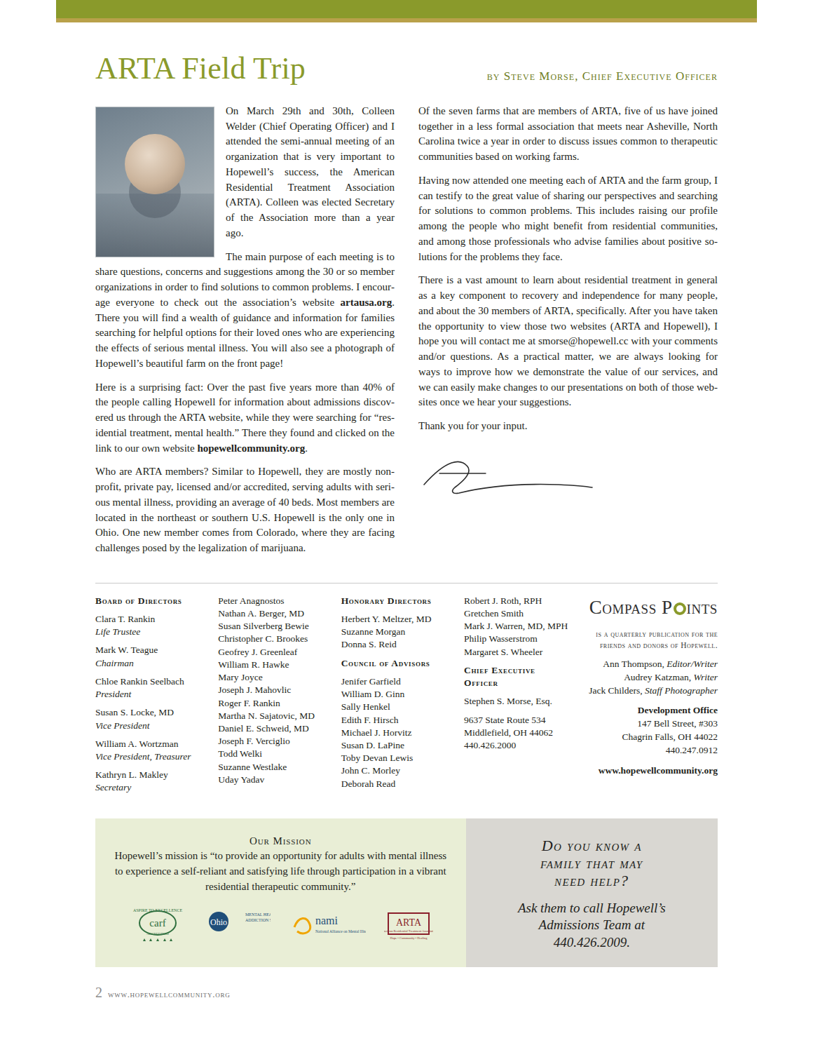ARTA Field Trip
by Steve Morse, Chief Executive Officer
On March 29th and 30th, Colleen Welder (Chief Operating Officer) and I attended the semi-annual meeting of an organization that is very important to Hopewell’s success, the American Residential Treatment Association (ARTA). Colleen was elected Secretary of the Association more than a year ago.
The main purpose of each meeting is to share questions, concerns and suggestions among the 30 or so member organizations in order to find solutions to common problems. I encourage everyone to check out the association’s website artausa.org. There you will find a wealth of guidance and information for families searching for helpful options for their loved ones who are experiencing the effects of serious mental illness. You will also see a photograph of Hopewell’s beautiful farm on the front page!
Here is a surprising fact: Over the past five years more than 40% of the people calling Hopewell for information about admissions discovered us through the ARTA website, while they were searching for “residential treatment, mental health.” There they found and clicked on the link to our own website hopewellcommunity.org.
Who are ARTA members? Similar to Hopewell, they are mostly nonprofit, private pay, licensed and/or accredited, serving adults with serious mental illness, providing an average of 40 beds. Most members are located in the northeast or southern U.S. Hopewell is the only one in Ohio. One new member comes from Colorado, where they are facing challenges posed by the legalization of marijuana.
Of the seven farms that are members of ARTA, five of us have joined together in a less formal association that meets near Asheville, North Carolina twice a year in order to discuss issues common to therapeutic communities based on working farms.
Having now attended one meeting each of ARTA and the farm group, I can testify to the great value of sharing our perspectives and searching for solutions to common problems. This includes raising our profile among the people who might benefit from residential communities, and among those professionals who advise families about positive solutions for the problems they face.
There is a vast amount to learn about residential treatment in general as a key component to recovery and independence for many people, and about the 30 members of ARTA, specifically. After you have taken the opportunity to view those two websites (ARTA and Hopewell), I hope you will contact me at smorse@hopewell.cc with your comments and/or questions. As a practical matter, we are always looking for ways to improve how we demonstrate the value of our services, and we can easily make changes to our presentations on both of those websites once we hear your suggestions.
Thank you for your input.
Board of Directors
Clara T. Rankin
Life Trustee
Mark W. Teague
Chairman
Chloe Rankin Seelbach
President
Susan S. Locke, MD
Vice President
William A. Wortzman
Vice President, Treasurer
Kathryn L. Makley
Secretary
Peter Anagnostos
Nathan A. Berger, MD
Susan Silverberg Bewie
Christopher C. Brookes
Geofrey J. Greenleaf
William R. Hawke
Mary Joyce
Joseph J. Mahovlic
Roger F. Rankin
Martha N. Sajatovic, MD
Daniel E. Schweid, MD
Joseph F. Verciglio
Todd Welki
Suzanne Westlake
Uday Yadav
Honorary Directors
Herbert Y. Meltzer, MD
Suzanne Morgan
Donna S. Reid
Council of Advisors
Jenifer Garfield
William D. Ginn
Sally Henkel
Edith F. Hirsch
Michael J. Horvitz
Susan D. LaPine
Toby Devan Lewis
John C. Morley
Deborah Read
Robert J. Roth, RPH
Gretchen Smith
Mark J. Warren, MD, MPH
Philip Wasserstrom
Margaret S. Wheeler
Chief Executive Officer
Stephen S. Morse, Esq.
9637 State Route 534
Middlefield, OH 44062
440.426.2000
Compass P ints
is a quarterly publication for the
friends and donors of Hopewell.
Ann Thompson, Editor/Writer
Audrey Katzman, Writer
Jack Childers, Staff Photographer
Development Office
147 Bell Street, #303
Chagrin Falls, OH 44022
440.247.0912
www.hopewellcommunity.org
Our Mission
Hopewell’s mission is “to provide an opportunity for adults with mental illness to experience a self-reliant and satisfying life through participation in a vibrant residential therapeutic community.”
carf ASPIRE TO EXCELLENCE ACCREDITED
Ohio MENTAL HEALTH & ADDICTION SERVICES
nami National Alliance on Mental Illness
ARTA American Residential Treatment Association Hope • Community • Healing
Do you know a
family that may
need help?
Ask them to call Hopewell’s
Admissions Team at
440.426.2009.
2www.hopewellcommunity.org